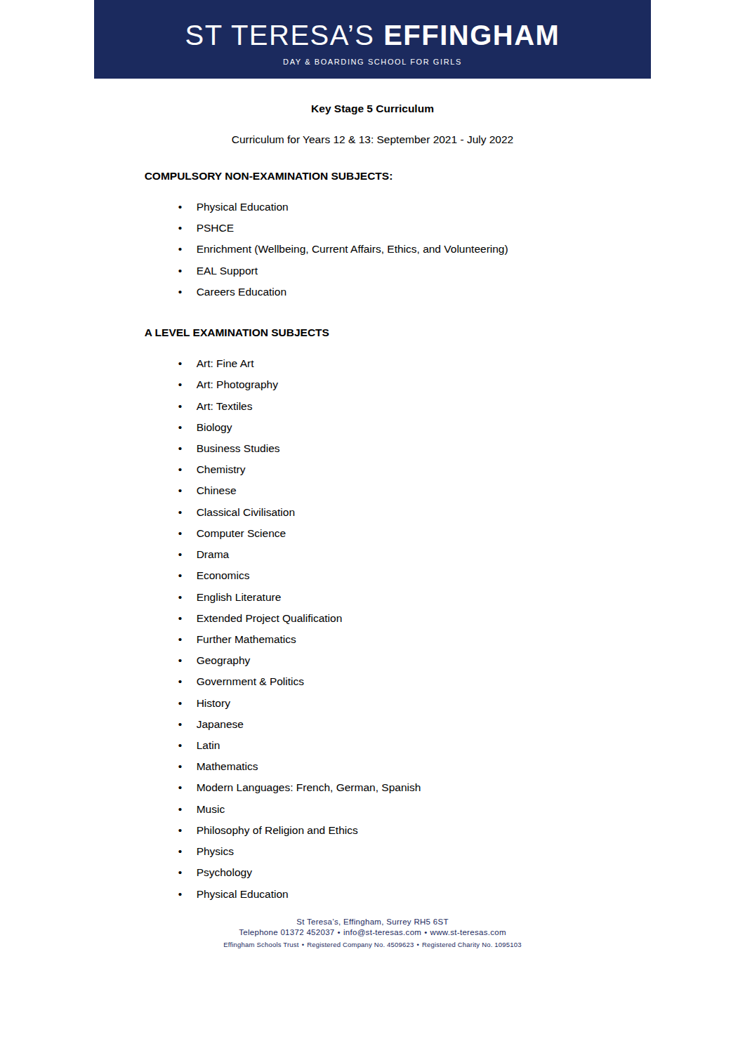ST TERESA’S EFFINGHAM
DAY & BOARDING SCHOOL FOR GIRLS
Key Stage 5 Curriculum
Curriculum for Years 12 & 13: September 2021 - July 2022
COMPULSORY NON-EXAMINATION SUBJECTS:
Physical Education
PSHCE
Enrichment (Wellbeing, Current Affairs, Ethics, and Volunteering)
EAL Support
Careers Education
A LEVEL EXAMINATION SUBJECTS
Art: Fine Art
Art: Photography
Art: Textiles
Biology
Business Studies
Chemistry
Chinese
Classical Civilisation
Computer Science
Drama
Economics
English Literature
Extended Project Qualification
Further Mathematics
Geography
Government & Politics
History
Japanese
Latin
Mathematics
Modern Languages: French, German, Spanish
Music
Philosophy of Religion and Ethics
Physics
Psychology
Physical Education
St Teresa’s, Effingham, Surrey RH5 6ST
Telephone 01372 452037•info@st-teresas.com•www.st-teresas.com
Effingham Schools Trust•Registered Company No. 4509623•Registered Charity No. 1095103